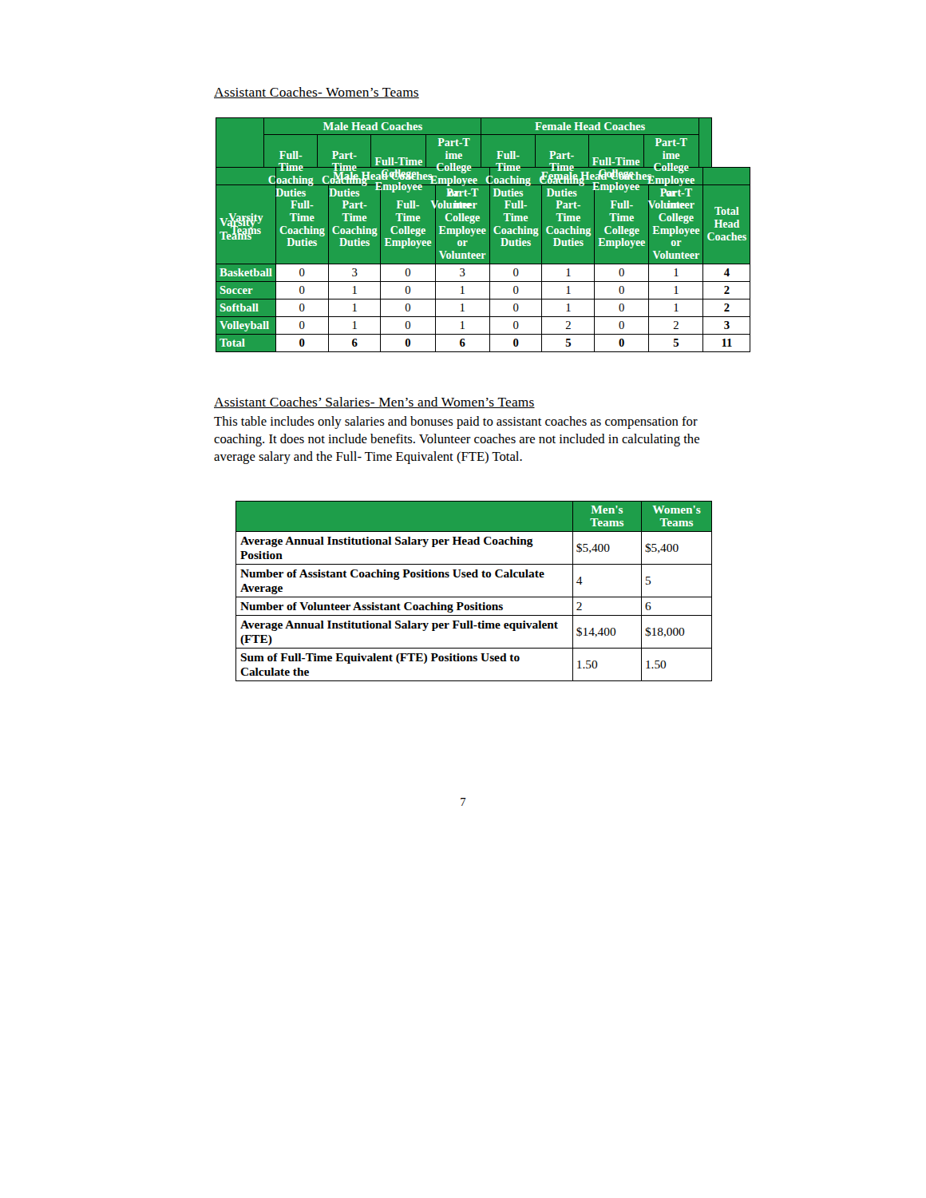Assistant Coaches- Women’s Teams
| | Male Head Coaches | Female Head Coaches | |
| --- | --- | --- | --- |
| Full-Time Coaching Duties | Part-Time Coaching Duties | Full-Time College Employee | Part-T ime College Employee or Volunteer | Full-Time Coaching Duties | Part-Time Coaching Duties | Full-Time College Employee | Part-T ime College Employee or Volunteer |
| Varsity Teams | | |
| | Male Head Coaches | Female Head Coaches | |
| --- | --- | --- | --- |
| Varsity Teams | Full-Time Coaching Duties | Part-Time Coaching Duties | Full-Time College Employee | Part-T ime College Employee or Volunteer | Full-Time Coaching Duties | Part-Time Coaching Duties | Full-Time College Employee | Part-T ime College Employee or Volunteer | Total Head Coaches |
| Basketball | 0 | 3 | 0 | 3 | 0 | 1 | 0 | 1 | 4 |
| Soccer | 0 | 1 | 0 | 1 | 0 | 1 | 0 | 1 | 2 |
| Softball | 0 | 1 | 0 | 1 | 0 | 1 | 0 | 1 | 2 |
| Volleyball | 0 | 1 | 0 | 1 | 0 | 2 | 0 | 2 | 3 |
| Total | 0 | 6 | 0 | 6 | 0 | 5 | 0 | 5 | 11 |
Assistant Coaches’ Salaries- Men’s and Women’s Teams
This table includes only salaries and bonuses paid to assistant coaches as compensation for coaching. It does not include benefits. Volunteer coaches are not included in calculating the average salary and the Full- Time Equivalent (FTE) Total.
| | Men's Teams | Women's Teams |
| --- | --- | --- |
| Average Annual Institutional Salary per Head Coaching Position | $5,400 | $5,400 |
| Number of Assistant Coaching Positions Used to Calculate Average | 4 | 5 |
| Number of Volunteer Assistant Coaching Positions | 2 | 6 |
| Average Annual Institutional Salary per Full-time equivalent (FTE) | $14,400 | $18,000 |
| Sum of Full-Time Equivalent (FTE) Positions Used to Calculate the | 1.50 | 1.50 |
7